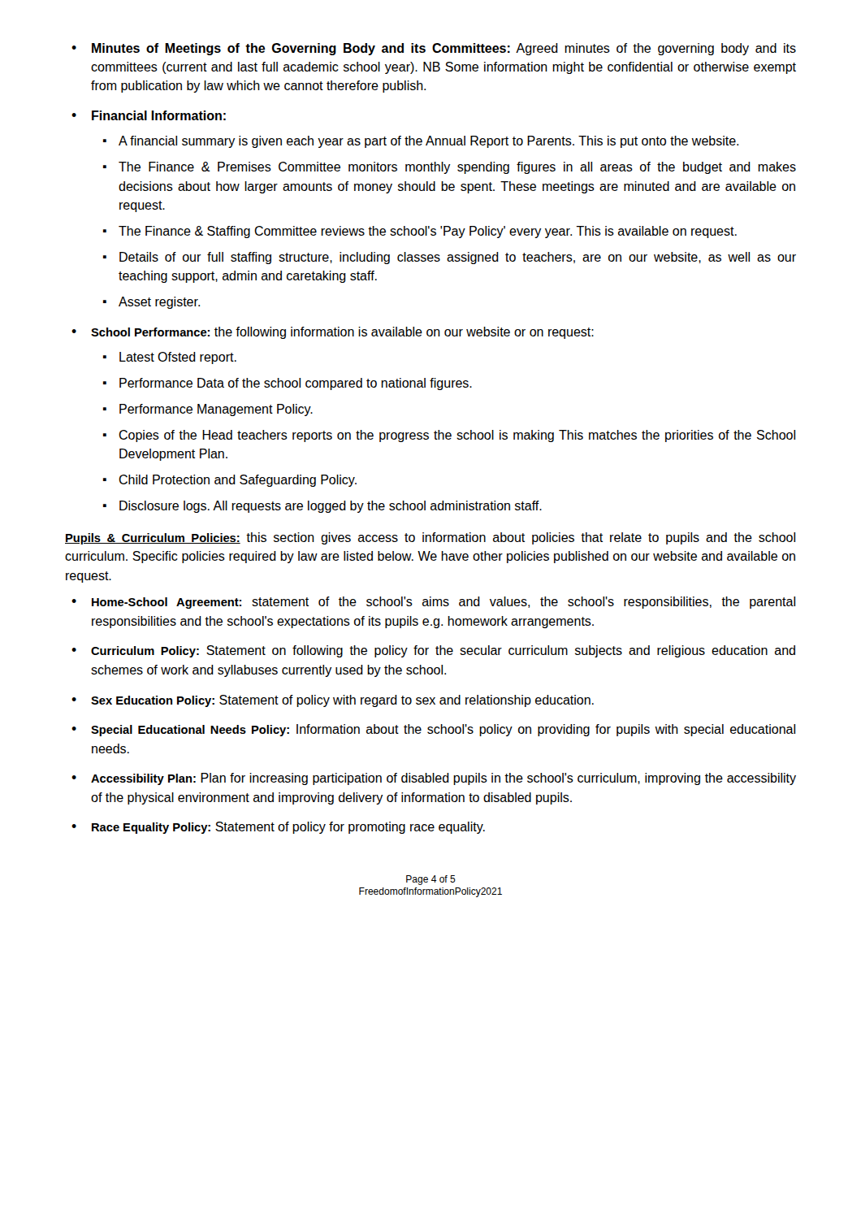Minutes of Meetings of the Governing Body and its Committees: Agreed minutes of the governing body and its committees (current and last full academic school year). NB Some information might be confidential or otherwise exempt from publication by law which we cannot therefore publish.
Financial Information:
A financial summary is given each year as part of the Annual Report to Parents. This is put onto the website.
The Finance & Premises Committee monitors monthly spending figures in all areas of the budget and makes decisions about how larger amounts of money should be spent. These meetings are minuted and are available on request.
The Finance & Staffing Committee reviews the school's 'Pay Policy' every year. This is available on request.
Details of our full staffing structure, including classes assigned to teachers, are on our website, as well as our teaching support, admin and caretaking staff.
Asset register.
School Performance: the following information is available on our website or on request:
Latest Ofsted report.
Performance Data of the school compared to national figures.
Performance Management Policy.
Copies of the Head teachers reports on the progress the school is making This matches the priorities of the School Development Plan.
Child Protection and Safeguarding Policy.
Disclosure logs. All requests are logged by the school administration staff.
Pupils & Curriculum Policies: this section gives access to information about policies that relate to pupils and the school curriculum. Specific policies required by law are listed below. We have other policies published on our website and available on request.
Home-School Agreement: statement of the school's aims and values, the school's responsibilities, the parental responsibilities and the school's expectations of its pupils e.g. homework arrangements.
Curriculum Policy: Statement on following the policy for the secular curriculum subjects and religious education and schemes of work and syllabuses currently used by the school.
Sex Education Policy: Statement of policy with regard to sex and relationship education.
Special Educational Needs Policy: Information about the school's policy on providing for pupils with special educational needs.
Accessibility Plan: Plan for increasing participation of disabled pupils in the school's curriculum, improving the accessibility of the physical environment and improving delivery of information to disabled pupils.
Race Equality Policy: Statement of policy for promoting race equality.
Page 4 of 5
FreedomofInformationPolicy2021